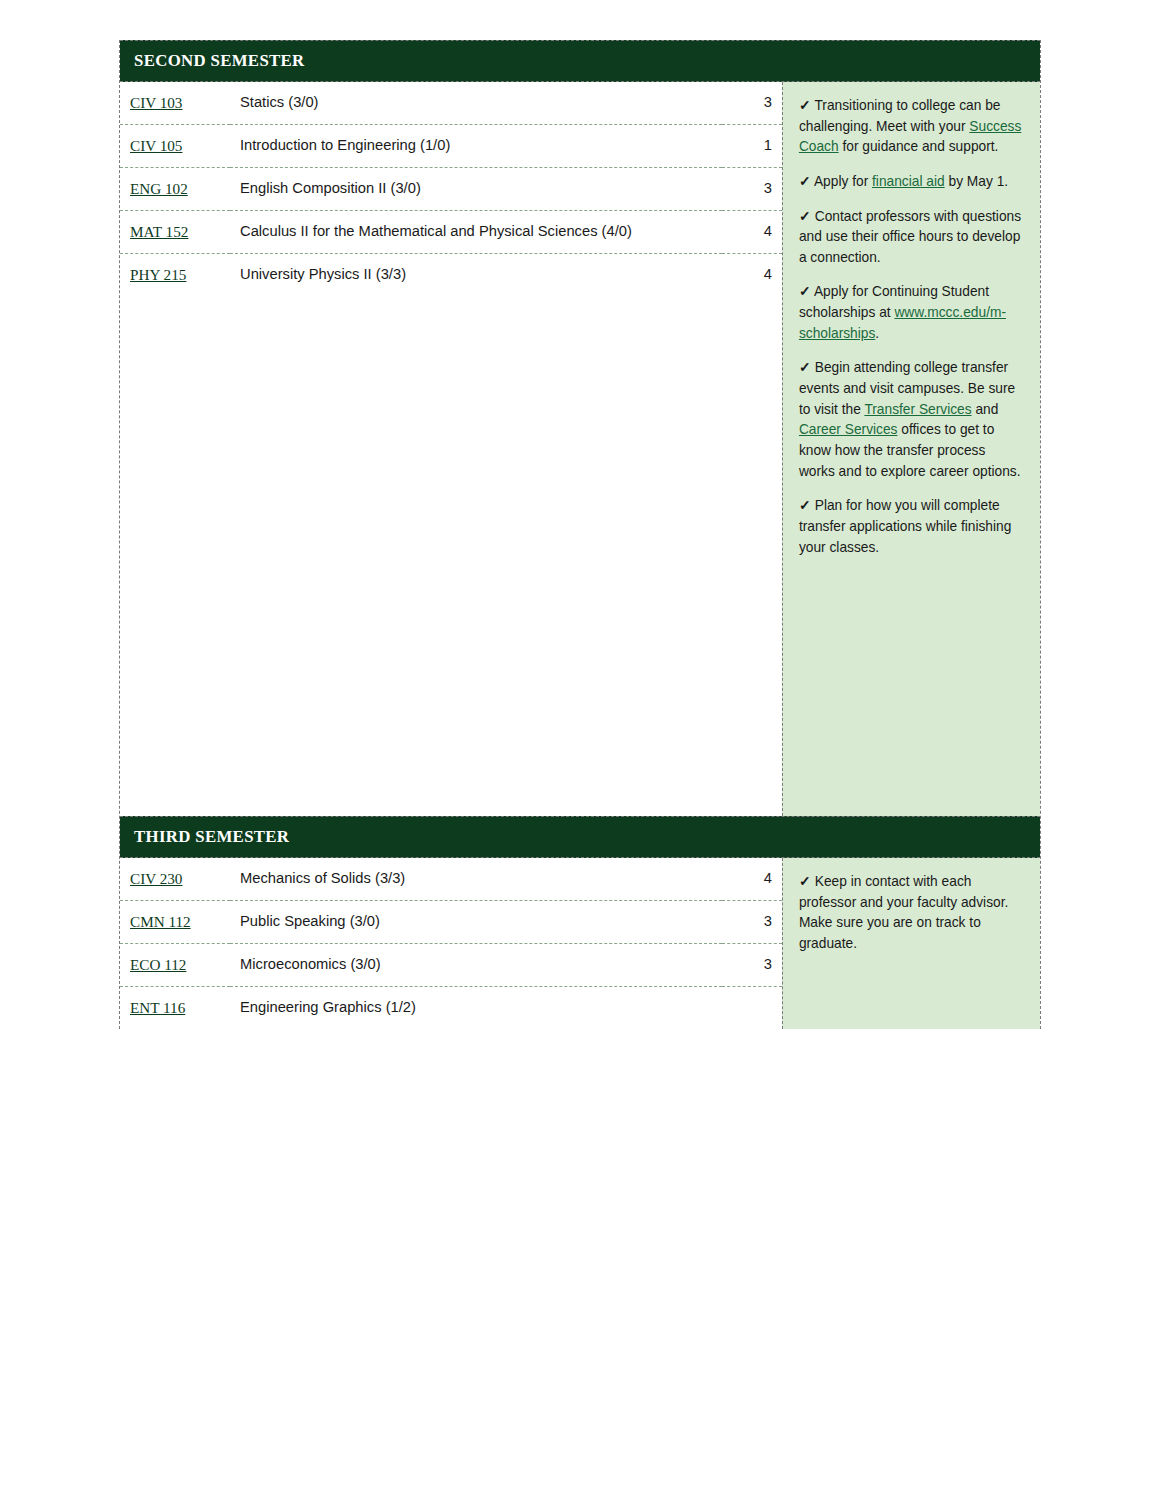SECOND SEMESTER
| / CIV 103 / Statics (3/0) / 3 / / CIV 105 / Introduction to Engineering (1/0) / 1 / / ENG 102 / English Composition II (3/0) / 3 / / MAT 152 / Calculus II for the Mathematical and Physical Sciences (4/0) / 4 / / PHY 215 / University Physics II (3/3) / 4 / | ✓ Transitioning to college can be challenging. Meet with your Success Coach for guidance and support. ✓ Apply for financial aid by May 1. ✓ Contact professors with questions and use their office hours to develop a connection. ✓ Apply for Continuing Student scholarships at www.mccc.edu/m-scholarships . ✓ Begin attending college transfer events and visit campuses. Be sure to visit the Transfer Services and Career Services offices to get to know how the transfer process works and to explore career options. ✓ Plan for how you will complete transfer applications while finishing your classes. |
THIRD SEMESTER
| / CIV 230 / Mechanics of Solids (3/3) / 4 / / CMN 112 / Public Speaking (3/0) / 3 / / ECO 112 / Microeconomics (3/0) / 3 / / ENT 116 / Engineering Graphics (1/2) / / | ✓ Keep in contact with each professor and your faculty advisor. Make sure you are on track to graduate. |